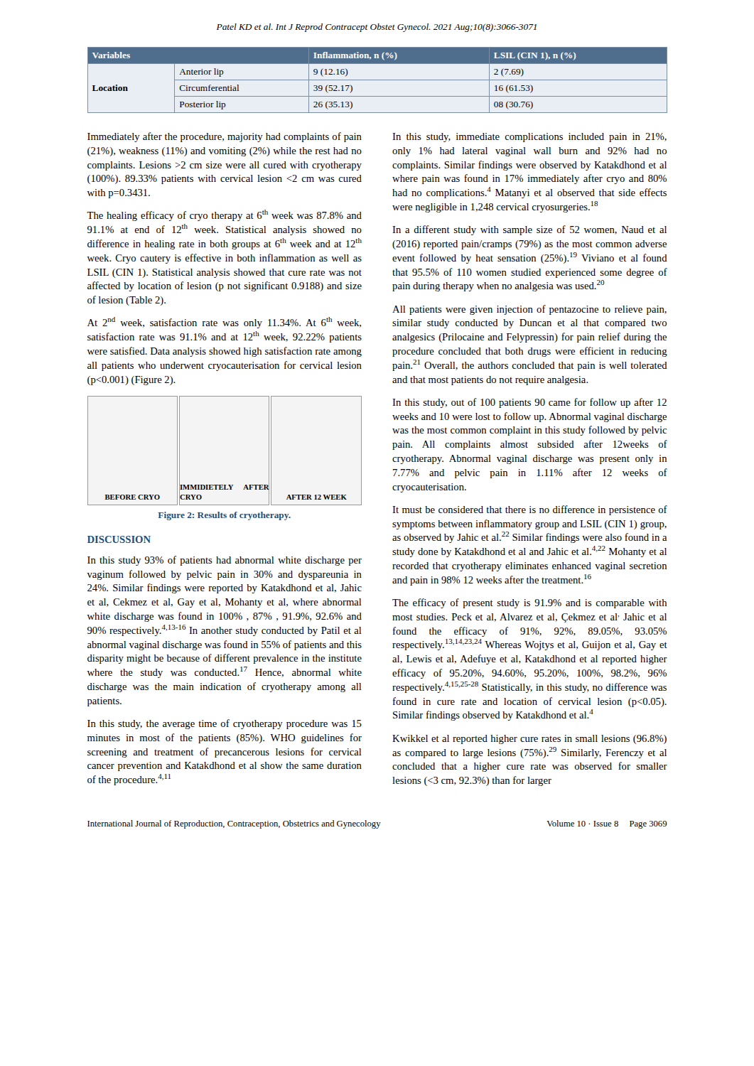Patel KD et al. Int J Reprod Contracept Obstet Gynecol. 2021 Aug;10(8):3066-3071
| Variables | Inflammation, n (%) | LSIL (CIN 1), n (%) |
| --- | --- | --- |
| Location | Anterior lip | 9 (12.16) | 2 (7.69) |
| Circumferential | 39 (52.17) | 16 (61.53) |
| Posterior lip | 26 (35.13) | 08 (30.76) |
Immediately after the procedure, majority had complaints of pain (21%), weakness (11%) and vomiting (2%) while the rest had no complaints. Lesions >2 cm size were all cured with cryotherapy (100%). 89.33% patients with cervical lesion <2 cm was cured with p=0.3431.
The healing efficacy of cryo therapy at 6th week was 87.8% and 91.1% at end of 12th week. Statistical analysis showed no difference in healing rate in both groups at 6th week and at 12th week. Cryo cautery is effective in both inflammation as well as LSIL (CIN 1). Statistical analysis showed that cure rate was not affected by location of lesion (p not significant 0.9188) and size of lesion (Table 2).
At 2nd week, satisfaction rate was only 11.34%. At 6th week, satisfaction rate was 91.1% and at 12th week, 92.22% patients were satisfied. Data analysis showed high satisfaction rate among all patients who underwent cryocauterisation for cervical lesion (p<0.001) (Figure 2).
BEFORE CRYO
IMMIDIETELY AFTER CRYO
AFTER 12 WEEK
Figure 2: Results of cryotherapy.
DISCUSSION
In this study 93% of patients had abnormal white discharge per vaginum followed by pelvic pain in 30% and dyspareunia in 24%. Similar findings were reported by Katakdhond et al, Jahic et al, Cekmez et al, Gay et al, Mohanty et al, where abnormal white discharge was found in 100% , 87% , 91.9%, 92.6% and 90% respectively.4,13-16 In another study conducted by Patil et al abnormal vaginal discharge was found in 55% of patients and this disparity might be because of different prevalence in the institute where the study was conducted.17 Hence, abnormal white discharge was the main indication of cryotherapy among all patients.
In this study, the average time of cryotherapy procedure was 15 minutes in most of the patients (85%). WHO guidelines for screening and treatment of precancerous lesions for cervical cancer prevention and Katakdhond et al show the same duration of the procedure.4,11
In this study, immediate complications included pain in 21%, only 1% had lateral vaginal wall burn and 92% had no complaints. Similar findings were observed by Katakdhond et al where pain was found in 17% immediately after cryo and 80% had no complications.4 Matanyi et al observed that side effects were negligible in 1,248 cervical cryosurgeries.18
In a different study with sample size of 52 women, Naud et al (2016) reported pain/cramps (79%) as the most common adverse event followed by heat sensation (25%).19 Viviano et al found that 95.5% of 110 women studied experienced some degree of pain during therapy when no analgesia was used.20
All patients were given injection of pentazocine to relieve pain, similar study conducted by Duncan et al that compared two analgesics (Prilocaine and Felypressin) for pain relief during the procedure concluded that both drugs were efficient in reducing pain.21 Overall, the authors concluded that pain is well tolerated and that most patients do not require analgesia.
In this study, out of 100 patients 90 came for follow up after 12 weeks and 10 were lost to follow up. Abnormal vaginal discharge was the most common complaint in this study followed by pelvic pain. All complaints almost subsided after 12weeks of cryotherapy. Abnormal vaginal discharge was present only in 7.77% and pelvic pain in 1.11% after 12 weeks of cryocauterisation.
It must be considered that there is no difference in persistence of symptoms between inflammatory group and LSIL (CIN 1) group, as observed by Jahic et al.22 Similar findings were also found in a study done by Katakdhond et al and Jahic et al.4,22 Mohanty et al recorded that cryotherapy eliminates enhanced vaginal secretion and pain in 98% 12 weeks after the treatment.16
The efficacy of present study is 91.9% and is comparable with most studies. Peck et al, Alvarez et al, Çekmez et al, Jahic et al found the efficacy of 91%, 92%, 89.05%, 93.05% respectively.13,14,23,24 Whereas Wojtys et al, Guijon et al, Gay et al, Lewis et al, Adefuye et al, Katakdhond et al reported higher efficacy of 95.20%, 94.60%, 95.20%, 100%, 98.2%, 96% respectively.4,15,25-28 Statistically, in this study, no difference was found in cure rate and location of cervical lesion (p<0.05). Similar findings observed by Katakdhond et al.4
Kwikkel et al reported higher cure rates in small lesions (96.8%) as compared to large lesions (75%).29 Similarly, Ferenczy et al concluded that a higher cure rate was observed for smaller lesions (<3 cm, 92.3%) than for larger
International Journal of Reproduction, Contraception, Obstetrics and Gynecology
Volume 10 · Issue 8 Page 3069